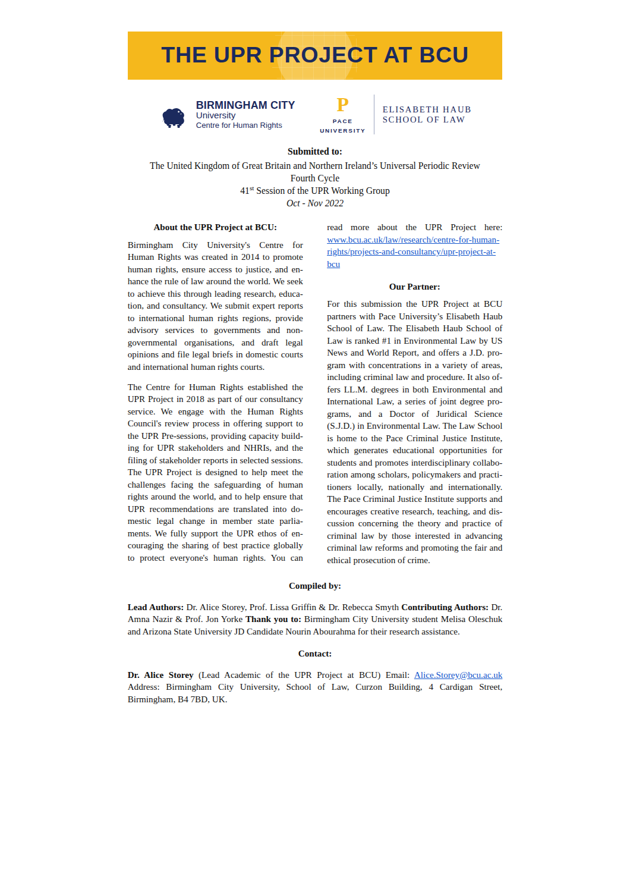The UPR Project at BCU
BIRMINGHAM CITY
University
Centre for Human Rights
P PACE
UNIVERSITY
ELISABETH HAUB
SCHOOL OF LAW
Submitted to:
The United Kingdom of Great Britain and Northern Ireland’s Universal Periodic Review
Fourth Cycle
41st Session of the UPR Working Group
Oct - Nov 2022
About the UPR Project at BCU:
Birmingham City University's Centre for Human Rights was created in 2014 to promote human rights, ensure access to justice, and enhance the rule of law around the world. We seek to achieve this through leading research, education, and consultancy. We submit expert reports to international human rights regions, provide advisory services to governments and nongovernmental organisations, and draft legal opinions and file legal briefs in domestic courts and international human rights courts.
The Centre for Human Rights established the UPR Project in 2018 as part of our consultancy service. We engage with the Human Rights Council's review process in offering support to the UPR Pre-sessions, providing capacity building for UPR stakeholders and NHRIs, and the filing of stakeholder reports in selected sessions. The UPR Project is designed to help meet the challenges facing the safeguarding of human rights around the world, and to help ensure that UPR recommendations are translated into domestic legal change in member state parliaments. We fully support the UPR ethos of encouraging the sharing of best practice globally to protect everyone's human rights. You can read more about the UPR Project here: www.bcu.ac.uk/law/research/centre-for-human-rights/projects-and-consultancy/upr-project-at-bcu
Our Partner:
For this submission the UPR Project at BCU partners with Pace University’s Elisabeth Haub School of Law. The Elisabeth Haub School of Law is ranked #1 in Environmental Law by US News and World Report, and offers a J.D. program with concentrations in a variety of areas, including criminal law and procedure. It also offers LL.M. degrees in both Environmental and International Law, a series of joint degree programs, and a Doctor of Juridical Science (S.J.D.) in Environmental Law. The Law School is home to the Pace Criminal Justice Institute, which generates educational opportunities for students and promotes interdisciplinary collaboration among scholars, policymakers and practitioners locally, nationally and internationally. The Pace Criminal Justice Institute supports and encourages creative research, teaching, and discussion concerning the theory and practice of criminal law by those interested in advancing criminal law reforms and promoting the fair and ethical prosecution of crime.
Compiled by:
Lead Authors: Dr. Alice Storey, Prof. Lissa Griffin & Dr. Rebecca Smyth Contributing Authors: Dr. Amna Nazir & Prof. Jon Yorke Thank you to: Birmingham City University student Melisa Oleschuk and Arizona State University JD Candidate Nourin Abourahma for their research assistance.
Contact:
Dr. Alice Storey (Lead Academic of the UPR Project at BCU) Email: Alice.Storey@bcu.ac.uk Address: Birmingham City University, School of Law, Curzon Building, 4 Cardigan Street, Birmingham, B4 7BD, UK.